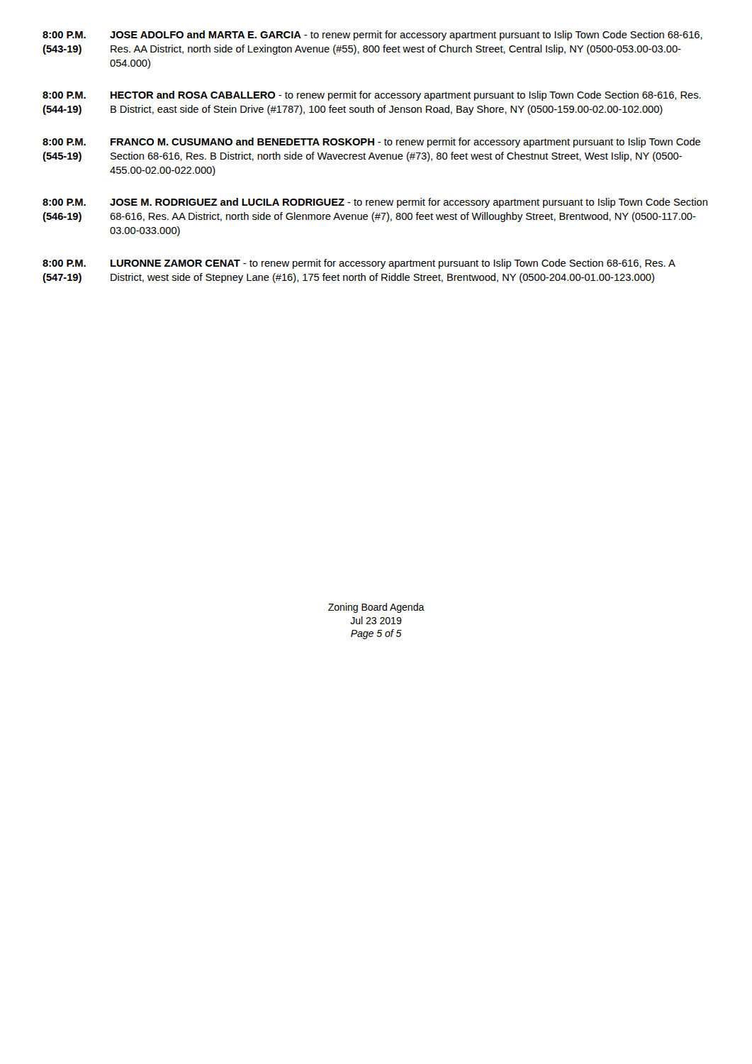| 8:00 P.M. (543-19) | JOSE ADOLFO and MARTA E. GARCIA - to renew permit for accessory apartment pursuant to Islip Town Code Section 68-616, Res. AA District, north side of Lexington Avenue (#55), 800 feet west of Church Street, Central Islip, NY (0500-053.00-03.00-054.000) |
| 8:00 P.M. (544-19) | HECTOR and ROSA CABALLERO - to renew permit for accessory apartment pursuant to Islip Town Code Section 68-616, Res. B District, east side of Stein Drive (#1787), 100 feet south of Jenson Road, Bay Shore, NY (0500-159.00-02.00-102.000) |
| 8:00 P.M. (545-19) | FRANCO M. CUSUMANO and BENEDETTA ROSKOPH - to renew permit for accessory apartment pursuant to Islip Town Code Section 68-616, Res. B District, north side of Wavecrest Avenue (#73), 80 feet west of Chestnut Street, West Islip, NY (0500-455.00-02.00-022.000) |
| 8:00 P.M. (546-19) | JOSE M. RODRIGUEZ and LUCILA RODRIGUEZ - to renew permit for accessory apartment pursuant to Islip Town Code Section 68-616, Res. AA District, north side of Glenmore Avenue (#7), 800 feet west of Willoughby Street, Brentwood, NY (0500-117.00-03.00-033.000) |
| 8:00 P.M. (547-19) | LURONNE ZAMOR CENAT - to renew permit for accessory apartment pursuant to Islip Town Code Section 68-616, Res. A District, west side of Stepney Lane (#16), 175 feet north of Riddle Street, Brentwood, NY (0500-204.00-01.00-123.000) |
Zoning Board Agenda
Jul 23 2019
Page 5 of 5